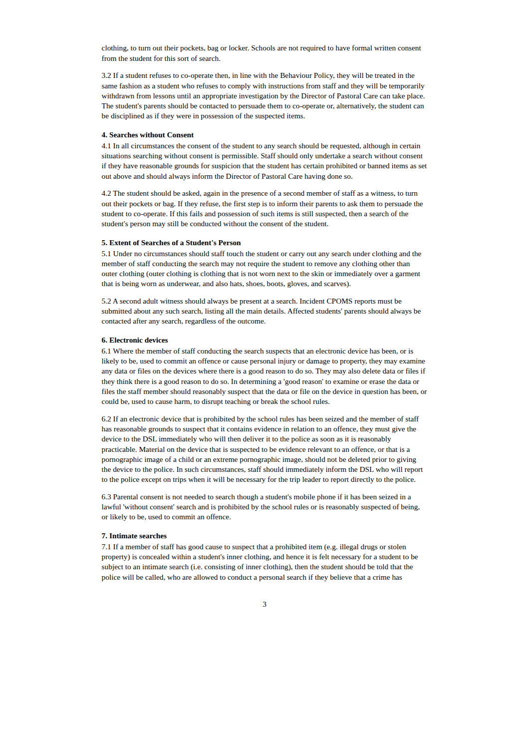clothing, to turn out their pockets, bag or locker. Schools are not required to have formal written consent from the student for this sort of search.
3.2 If a student refuses to co-operate then, in line with the Behaviour Policy, they will be treated in the same fashion as a student who refuses to comply with instructions from staff and they will be temporarily withdrawn from lessons until an appropriate investigation by the Director of Pastoral Care can take place. The student's parents should be contacted to persuade them to co-operate or, alternatively, the student can be disciplined as if they were in possession of the suspected items.
4. Searches without Consent
4.1 In all circumstances the consent of the student to any search should be requested, although in certain situations searching without consent is permissible. Staff should only undertake a search without consent if they have reasonable grounds for suspicion that the student has certain prohibited or banned items as set out above and should always inform the Director of Pastoral Care having done so.
4.2 The student should be asked, again in the presence of a second member of staff as a witness, to turn out their pockets or bag. If they refuse, the first step is to inform their parents to ask them to persuade the student to co-operate. If this fails and possession of such items is still suspected, then a search of the student's person may still be conducted without the consent of the student.
5. Extent of Searches of a Student's Person
5.1 Under no circumstances should staff touch the student or carry out any search under clothing and the member of staff conducting the search may not require the student to remove any clothing other than outer clothing (outer clothing is clothing that is not worn next to the skin or immediately over a garment that is being worn as underwear, and also hats, shoes, boots, gloves, and scarves).
5.2 A second adult witness should always be present at a search. Incident CPOMS reports must be submitted about any such search, listing all the main details. Affected students' parents should always be contacted after any search, regardless of the outcome.
6. Electronic devices
6.1 Where the member of staff conducting the search suspects that an electronic device has been, or is likely to be, used to commit an offence or cause personal injury or damage to property, they may examine any data or files on the devices where there is a good reason to do so. They may also delete data or files if they think there is a good reason to do so. In determining a 'good reason' to examine or erase the data or files the staff member should reasonably suspect that the data or file on the device in question has been, or could be, used to cause harm, to disrupt teaching or break the school rules.
6.2 If an electronic device that is prohibited by the school rules has been seized and the member of staff has reasonable grounds to suspect that it contains evidence in relation to an offence, they must give the device to the DSL immediately who will then deliver it to the police as soon as it is reasonably practicable. Material on the device that is suspected to be evidence relevant to an offence, or that is a pornographic image of a child or an extreme pornographic image, should not be deleted prior to giving the device to the police. In such circumstances, staff should immediately inform the DSL who will report to the police except on trips when it will be necessary for the trip leader to report directly to the police.
6.3 Parental consent is not needed to search though a student's mobile phone if it has been seized in a lawful 'without consent' search and is prohibited by the school rules or is reasonably suspected of being, or likely to be, used to commit an offence.
7. Intimate searches
7.1 If a member of staff has good cause to suspect that a prohibited item (e.g. illegal drugs or stolen property) is concealed within a student's inner clothing, and hence it is felt necessary for a student to be subject to an intimate search (i.e. consisting of inner clothing), then the student should be told that the police will be called, who are allowed to conduct a personal search if they believe that a crime has
3